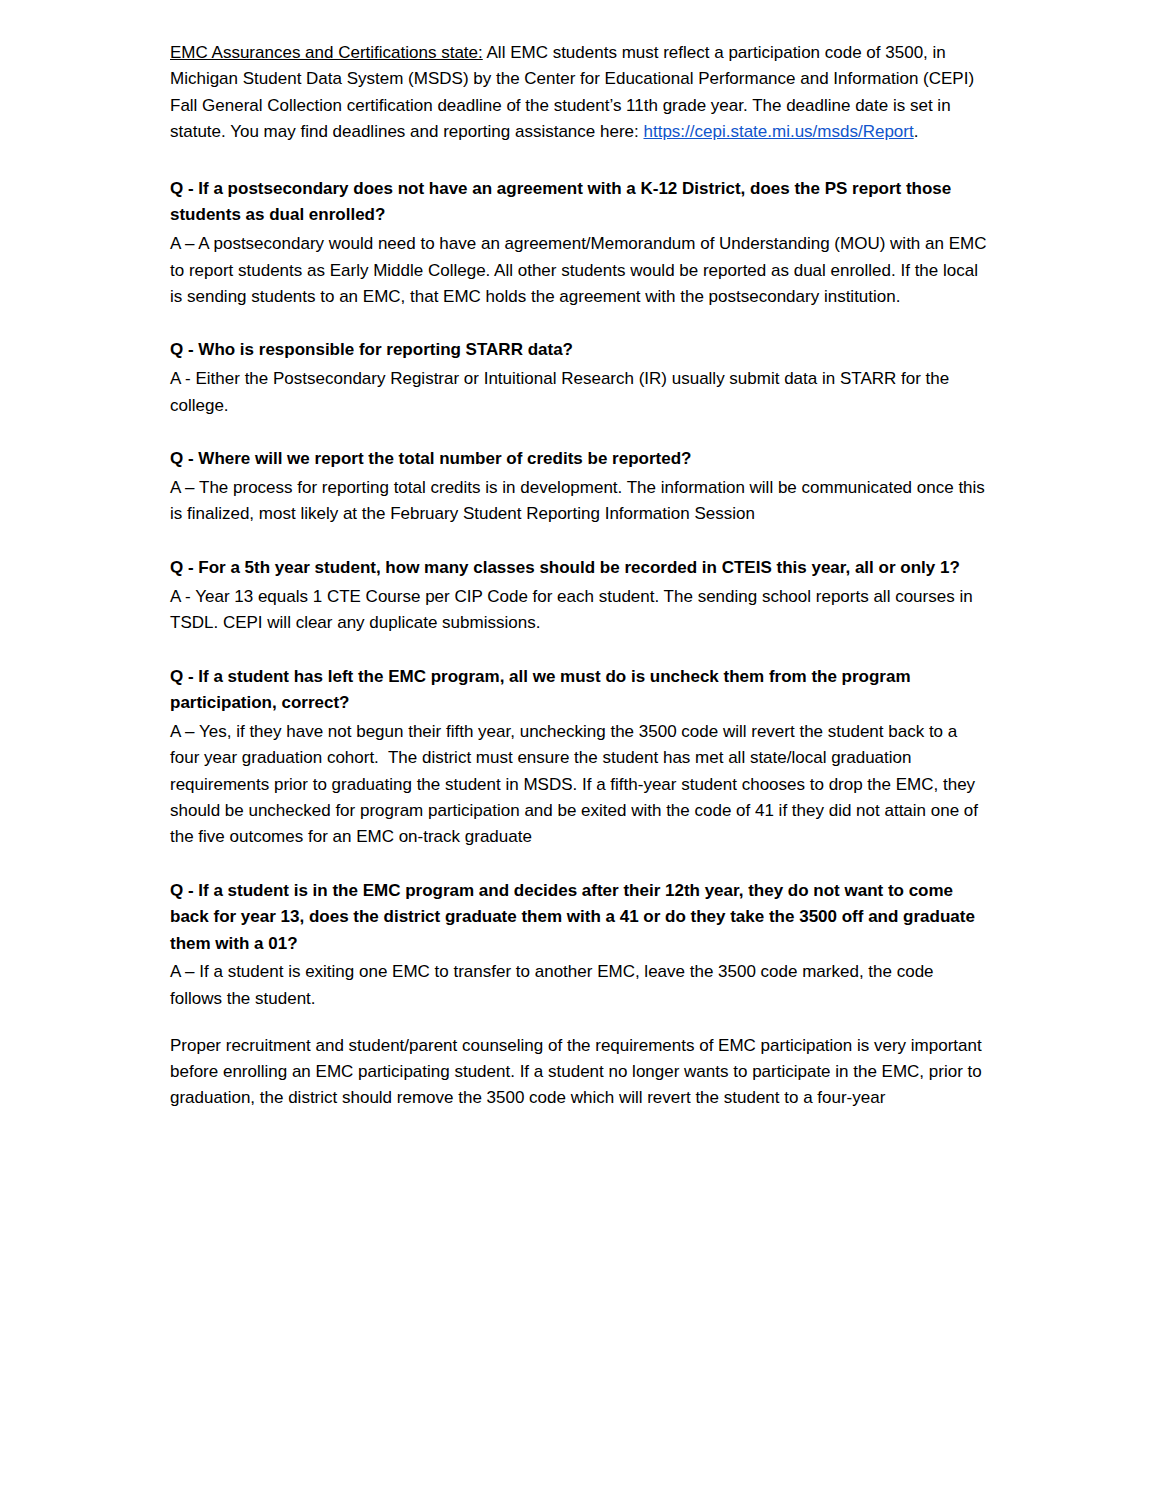EMC Assurances and Certifications state: All EMC students must reflect a participation code of 3500, in Michigan Student Data System (MSDS) by the Center for Educational Performance and Information (CEPI) Fall General Collection certification deadline of the student’s 11th grade year. The deadline date is set in statute. You may find deadlines and reporting assistance here: https://cepi.state.mi.us/msds/Report.
Q - If a postsecondary does not have an agreement with a K-12 District, does the PS report those students as dual enrolled?
A – A postsecondary would need to have an agreement/Memorandum of Understanding (MOU) with an EMC to report students as Early Middle College. All other students would be reported as dual enrolled. If the local is sending students to an EMC, that EMC holds the agreement with the postsecondary institution.
Q - Who is responsible for reporting STARR data?
A - Either the Postsecondary Registrar or Intuitional Research (IR) usually submit data in STARR for the college.
Q - Where will we report the total number of credits be reported?
A – The process for reporting total credits is in development. The information will be communicated once this is finalized, most likely at the February Student Reporting Information Session
Q - For a 5th year student, how many classes should be recorded in CTEIS this year, all or only 1?
A - Year 13 equals 1 CTE Course per CIP Code for each student. The sending school reports all courses in TSDL. CEPI will clear any duplicate submissions.
Q - If a student has left the EMC program, all we must do is uncheck them from the program participation, correct?
A – Yes, if they have not begun their fifth year, unchecking the 3500 code will revert the student back to a four year graduation cohort. The district must ensure the student has met all state/local graduation requirements prior to graduating the student in MSDS. If a fifth-year student chooses to drop the EMC, they should be unchecked for program participation and be exited with the code of 41 if they did not attain one of the five outcomes for an EMC on-track graduate
Q - If a student is in the EMC program and decides after their 12th year, they do not want to come back for year 13, does the district graduate them with a 41 or do they take the 3500 off and graduate them with a 01?
A – If a student is exiting one EMC to transfer to another EMC, leave the 3500 code marked, the code follows the student.
Proper recruitment and student/parent counseling of the requirements of EMC participation is very important before enrolling an EMC participating student. If a student no longer wants to participate in the EMC, prior to graduation, the district should remove the 3500 code which will revert the student to a four-year